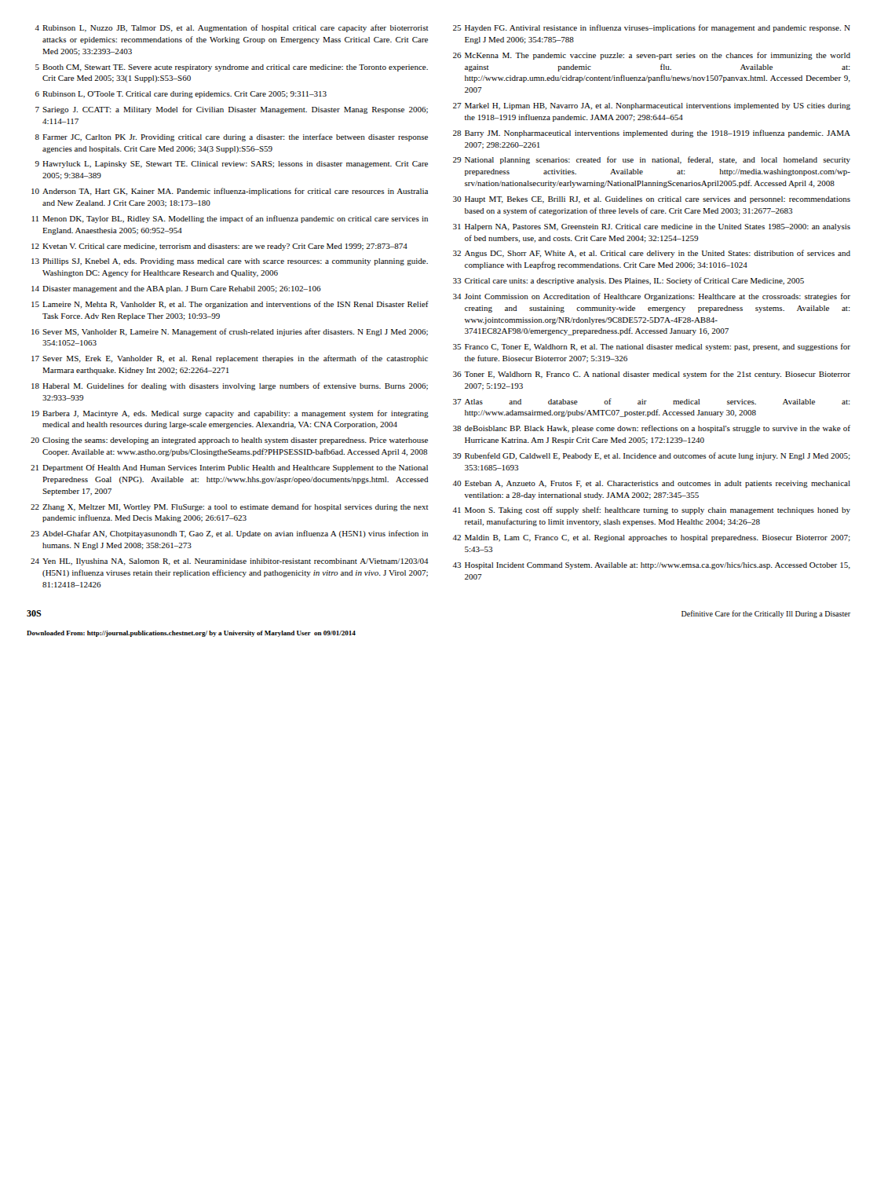4 Rubinson L, Nuzzo JB, Talmor DS, et al. Augmentation of hospital critical care capacity after bioterrorist attacks or epidemics: recommendations of the Working Group on Emergency Mass Critical Care. Crit Care Med 2005; 33:2393–2403
5 Booth CM, Stewart TE. Severe acute respiratory syndrome and critical care medicine: the Toronto experience. Crit Care Med 2005; 33(1 Suppl):S53–S60
6 Rubinson L, O'Toole T. Critical care during epidemics. Crit Care 2005; 9:311–313
7 Sariego J. CCATT: a Military Model for Civilian Disaster Management. Disaster Manag Response 2006; 4:114–117
8 Farmer JC, Carlton PK Jr. Providing critical care during a disaster: the interface between disaster response agencies and hospitals. Crit Care Med 2006; 34(3 Suppl):S56–S59
9 Hawryluck L, Lapinsky SE, Stewart TE. Clinical review: SARS; lessons in disaster management. Crit Care 2005; 9:384–389
10 Anderson TA, Hart GK, Kainer MA. Pandemic influenza-implications for critical care resources in Australia and New Zealand. J Crit Care 2003; 18:173–180
11 Menon DK, Taylor BL, Ridley SA. Modelling the impact of an influenza pandemic on critical care services in England. Anaesthesia 2005; 60:952–954
12 Kvetan V. Critical care medicine, terrorism and disasters: are we ready? Crit Care Med 1999; 27:873–874
13 Phillips SJ, Knebel A, eds. Providing mass medical care with scarce resources: a community planning guide. Washington DC: Agency for Healthcare Research and Quality, 2006
14 Disaster management and the ABA plan. J Burn Care Rehabil 2005; 26:102–106
15 Lameire N, Mehta R, Vanholder R, et al. The organization and interventions of the ISN Renal Disaster Relief Task Force. Adv Ren Replace Ther 2003; 10:93–99
16 Sever MS, Vanholder R, Lameire N. Management of crush-related injuries after disasters. N Engl J Med 2006; 354:1052–1063
17 Sever MS, Erek E, Vanholder R, et al. Renal replacement therapies in the aftermath of the catastrophic Marmara earthquake. Kidney Int 2002; 62:2264–2271
18 Haberal M. Guidelines for dealing with disasters involving large numbers of extensive burns. Burns 2006; 32:933–939
19 Barbera J, Macintyre A, eds. Medical surge capacity and capability: a management system for integrating medical and health resources during large-scale emergencies. Alexandria, VA: CNA Corporation, 2004
20 Closing the seams: developing an integrated approach to health system disaster preparedness. Price waterhouse Cooper. Available at: www.astho.org/pubs/ClosingtheSeams.pdf?PHPSESSID-bafb6ad. Accessed April 4, 2008
21 Department Of Health And Human Services Interim Public Health and Healthcare Supplement to the National Preparedness Goal (NPG). Available at: http://www.hhs.gov/aspr/opeo/documents/npgs.html. Accessed September 17, 2007
22 Zhang X, Meltzer MI, Wortley PM. FluSurge: a tool to estimate demand for hospital services during the next pandemic influenza. Med Decis Making 2006; 26:617–623
23 Abdel-Ghafar AN, Chotpitayasunondh T, Gao Z, et al. Update on avian influenza A (H5N1) virus infection in humans. N Engl J Med 2008; 358:261–273
24 Yen HL, Ilyushina NA, Salomon R, et al. Neuraminidase inhibitor-resistant recombinant A/Vietnam/1203/04 (H5N1) influenza viruses retain their replication efficiency and pathogenicity in vitro and in vivo. J Virol 2007; 81:12418–12426
25 Hayden FG. Antiviral resistance in influenza viruses–implications for management and pandemic response. N Engl J Med 2006; 354:785–788
26 McKenna M. The pandemic vaccine puzzle: a seven-part series on the chances for immunizing the world against pandemic flu. Available at: http://www.cidrap.umn.edu/cidrap/content/influenza/panflu/news/nov1507panvax.html. Accessed December 9, 2007
27 Markel H, Lipman HB, Navarro JA, et al. Nonpharmaceutical interventions implemented by US cities during the 1918–1919 influenza pandemic. JAMA 2007; 298:644–654
28 Barry JM. Nonpharmaceutical interventions implemented during the 1918–1919 influenza pandemic. JAMA 2007; 298:2260–2261
29 National planning scenarios: created for use in national, federal, state, and local homeland security preparedness activities. Available at: http://media.washingtonpost.com/wp-srv/nation/nationalsecurity/earlywarning/NationalPlanningScenariosApril2005.pdf. Accessed April 4, 2008
30 Haupt MT, Bekes CE, Brilli RJ, et al. Guidelines on critical care services and personnel: recommendations based on a system of categorization of three levels of care. Crit Care Med 2003; 31:2677–2683
31 Halpern NA, Pastores SM, Greenstein RJ. Critical care medicine in the United States 1985–2000: an analysis of bed numbers, use, and costs. Crit Care Med 2004; 32:1254–1259
32 Angus DC, Shorr AF, White A, et al. Critical care delivery in the United States: distribution of services and compliance with Leapfrog recommendations. Crit Care Med 2006; 34:1016–1024
33 Critical care units: a descriptive analysis. Des Plaines, IL: Society of Critical Care Medicine, 2005
34 Joint Commission on Accreditation of Healthcare Organizations: Healthcare at the crossroads: strategies for creating and sustaining community-wide emergency preparedness systems. Available at: www.jointcommission.org/NR/rdonlyres/9C8DE572-5D7A-4F28-AB84-3741EC82AF98/0/emergency_preparedness.pdf. Accessed January 16, 2007
35 Franco C, Toner E, Waldhorn R, et al. The national disaster medical system: past, present, and suggestions for the future. Biosecur Bioterror 2007; 5:319–326
36 Toner E, Waldhorn R, Franco C. A national disaster medical system for the 21st century. Biosecur Bioterror 2007; 5:192–193
37 Atlas and database of air medical services. Available at: http://www.adamsairmed.org/pubs/AMTC07_poster.pdf. Accessed January 30, 2008
38deBoisblanc BP. Black Hawk, please come down: reflections on a hospital's struggle to survive in the wake of Hurricane Katrina. Am J Respir Crit Care Med 2005; 172:1239–1240
39 Rubenfeld GD, Caldwell E, Peabody E, et al. Incidence and outcomes of acute lung injury. N Engl J Med 2005; 353:1685–1693
40 Esteban A, Anzueto A, Frutos F, et al. Characteristics and outcomes in adult patients receiving mechanical ventilation: a 28-day international study. JAMA 2002; 287:345–355
41 Moon S. Taking cost off supply shelf: healthcare turning to supply chain management techniques honed by retail, manufacturing to limit inventory, slash expenses. Mod Healthc 2004; 34:26–28
42 Maldin B, Lam C, Franco C, et al. Regional approaches to hospital preparedness. Biosecur Bioterror 2007; 5:43–53
43 Hospital Incident Command System. Available at: http://www.emsa.ca.gov/hics/hics.asp. Accessed October 15, 2007
30S Definitive Care for the Critically Ill During a Disaster
Downloaded From: http://journal.publications.chestnet.org/ by a University of Maryland User on 09/01/2014